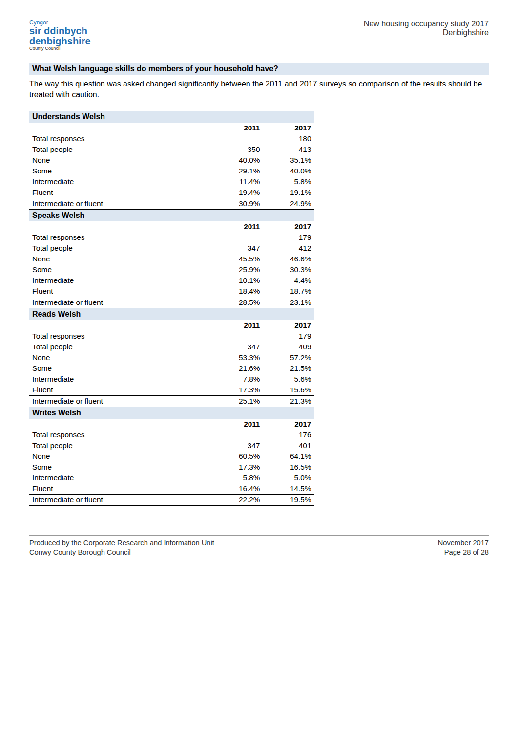Cyngorsir ddinbych
denbighshireCounty Council
New housing occupancy study 2017
Denbighshire
What Welsh language skills do members of your household have?
The way this question was asked changed significantly between the 2011 and 2017 surveys so comparison of the results should be treated with caution.
Understands Welsh
| | 2011 | 2017 |
| --- | --- | --- |
| Total responses | | 180 |
| Total people | 350 | 413 |
| None | 40.0% | 35.1% |
| Some | 29.1% | 40.0% |
| Intermediate | 11.4% | 5.8% |
| Fluent | 19.4% | 19.1% |
| Intermediate or fluent | 30.9% | 24.9% |
Speaks Welsh
| | 2011 | 2017 |
| --- | --- | --- |
| Total responses | | 179 |
| Total people | 347 | 412 |
| None | 45.5% | 46.6% |
| Some | 25.9% | 30.3% |
| Intermediate | 10.1% | 4.4% |
| Fluent | 18.4% | 18.7% |
| Intermediate or fluent | 28.5% | 23.1% |
Reads Welsh
| | 2011 | 2017 |
| --- | --- | --- |
| Total responses | | 179 |
| Total people | 347 | 409 |
| None | 53.3% | 57.2% |
| Some | 21.6% | 21.5% |
| Intermediate | 7.8% | 5.6% |
| Fluent | 17.3% | 15.6% |
| Intermediate or fluent | 25.1% | 21.3% |
Writes Welsh
| | 2011 | 2017 |
| --- | --- | --- |
| Total responses | | 176 |
| Total people | 347 | 401 |
| None | 60.5% | 64.1% |
| Some | 17.3% | 16.5% |
| Intermediate | 5.8% | 5.0% |
| Fluent | 16.4% | 14.5% |
| Intermediate or fluent | 22.2% | 19.5% |
Produced by the Corporate Research and Information Unit
Conwy County Borough Council
November 2017
Page 28 of 28